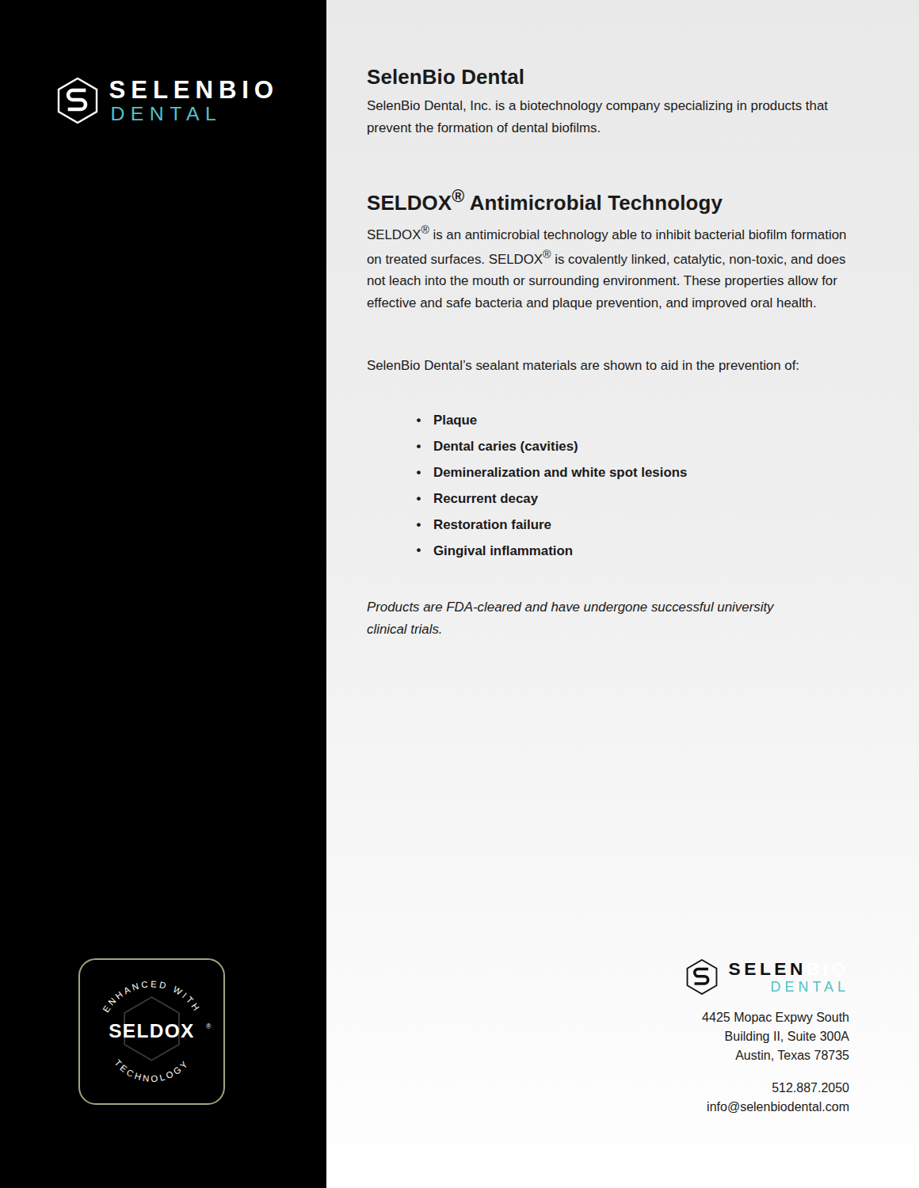SELENBIO DENTAL
ENHANCED WITH TECHNOLOGY SELDOX ®
SelenBio Dental
SelenBio Dental, Inc. is a biotechnology company specializing in products that prevent the formation of dental biofilms.
SELDOX® Antimicrobial Technology
SELDOX® is an antimicrobial technology able to inhibit bacterial biofilm formation on treated surfaces. SELDOX® is covalently linked, catalytic, non-toxic, and does not leach into the mouth or surrounding environment. These properties allow for effective and safe bacteria and plaque prevention, and improved oral health.
SelenBio Dental’s sealant materials are shown to aid in the prevention of:
Plaque
Dental caries (cavities)
Demineralization and white spot lesions
Recurrent decay
Restoration failure
Gingival inflammation
Products are FDA-cleared and have undergone successful university clinical trials.
SELENBIO DENTAL
4425 Mopac Expwy South
Building II, Suite 300A
Austin, Texas 78735
512.887.2050
info@selenbiodental.com